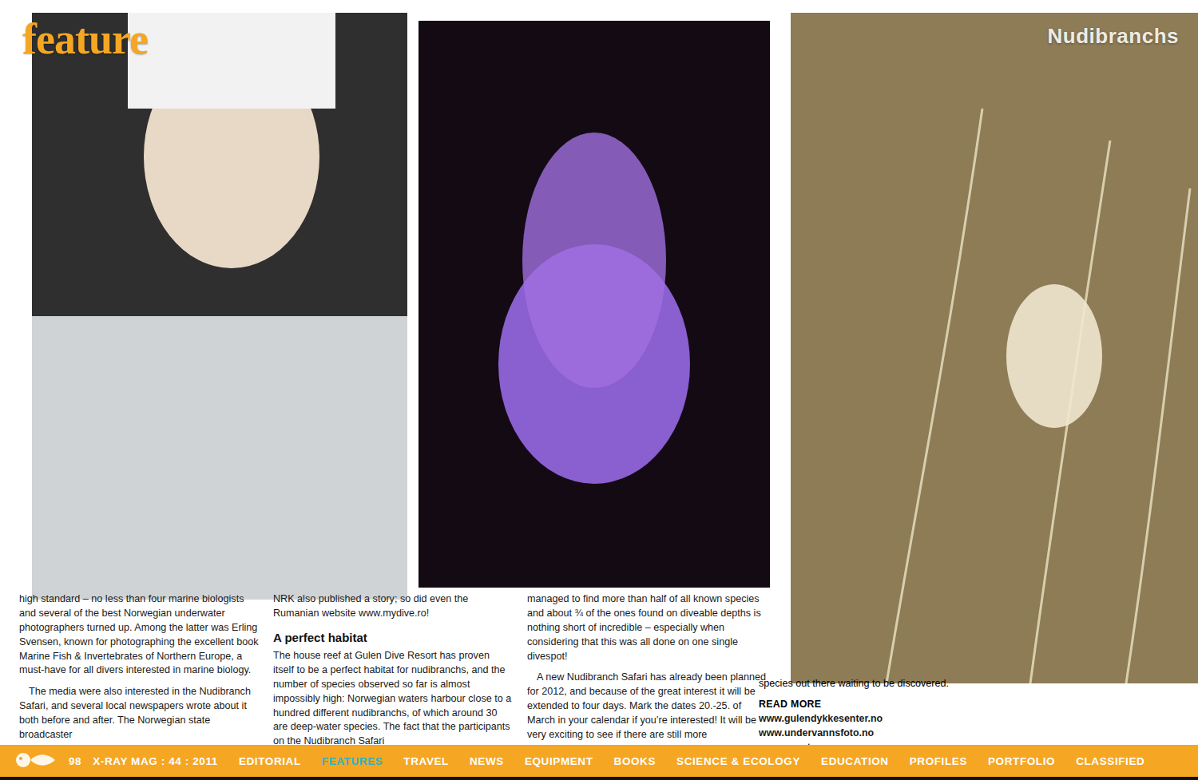feature
Nudibranchs
high standard – no less than four marine biologists and several of the best Norwegian underwater photographers turned up. Among the latter was Erling Svensen, known for photographing the excellent book Marine Fish & Invertebrates of Northern Europe, a must-have for all divers interested in marine biology.
The media were also interested in the Nudibranch Safari, and several local newspapers wrote about it both before and after. The Norwegian state broadcaster
NRK also published a story; so did even the Rumanian website www.mydive.ro!
A perfect habitat
The house reef at Gulen Dive Resort has proven itself to be a perfect habitat for nudibranchs, and the number of species observed so far is almost impossibly high: Norwegian waters harbour close to a hundred different nudibranchs, of which around 30 are deep-water species. The fact that the participants on the Nudibranch Safari
managed to find more than half of all known species and about ¾ of the ones found on diveable depths is nothing short of incredible – especially when considering that this was all done on one single divespot!
A new Nudibranch Safari has already been planned for 2012, and because of the great interest it will be extended to four days. Mark the dates 20.-25. of March in your calendar if you’re interested! It will be very exciting to see if there are still more
species out there waiting to be discovered.
READ MORE
www.gulendykkesenter.no
www.undervannsfoto.no
www.vm.ntnu.no
98 X-RAY MAG : 44 : 2011 EDITORIAL FEATURES TRAVEL NEWS EQUIPMENT BOOKS SCIENCE & ECOLOGY EDUCATION PROFILES PORTFOLIO CLASSIFIED